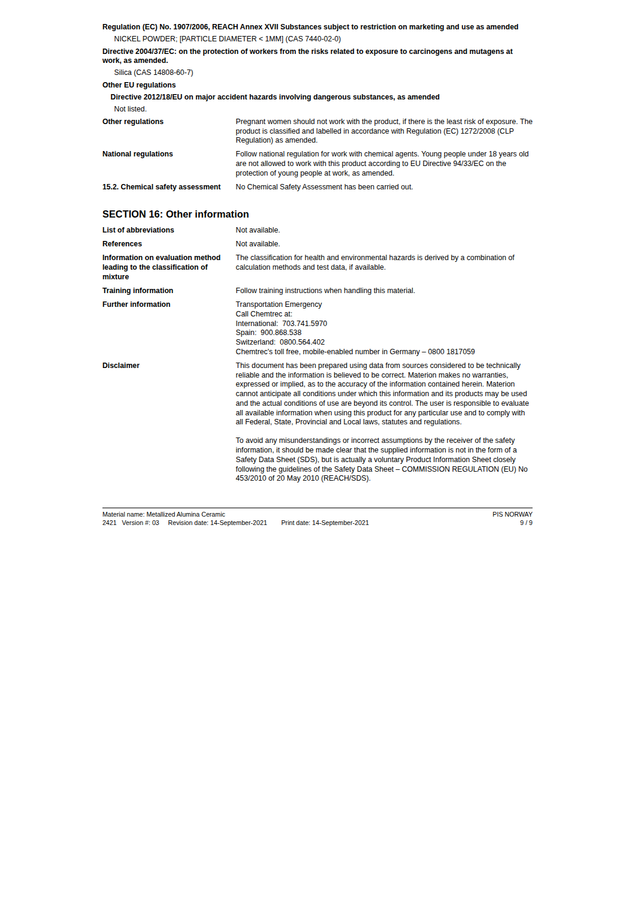Regulation (EC) No. 1907/2006, REACH Annex XVII Substances subject to restriction on marketing and use as amended
NICKEL POWDER; [PARTICLE DIAMETER < 1MM] (CAS 7440-02-0)
Directive 2004/37/EC: on the protection of workers from the risks related to exposure to carcinogens and mutagens at work, as amended.
Silica (CAS 14808-60-7)
Other EU regulations
Directive 2012/18/EU on major accident hazards involving dangerous substances, as amended
Not listed.
| Other regulations | Pregnant women should not work with the product, if there is the least risk of exposure. The product is classified and labelled in accordance with Regulation (EC) 1272/2008 (CLP Regulation) as amended. |
| National regulations | Follow national regulation for work with chemical agents. Young people under 18 years old are not allowed to work with this product according to EU Directive 94/33/EC on the protection of young people at work, as amended. |
| 15.2. Chemical safety assessment | No Chemical Safety Assessment has been carried out. |
SECTION 16: Other information
| List of abbreviations | Not available. |
| References | Not available. |
| Information on evaluation method leading to the classification of mixture | The classification for health and environmental hazards is derived by a combination of calculation methods and test data, if available. |
| Training information | Follow training instructions when handling this material. |
| Further information | Transportation Emergency Call Chemtrec at: International: 703.741.5970 Spain: 900.868.538 Switzerland: 0800.564.402 Chemtrec's toll free, mobile-enabled number in Germany – 0800 1817059 |
| Disclaimer | This document has been prepared using data from sources considered to be technically reliable and the information is believed to be correct. Materion makes no warranties, expressed or implied, as to the accuracy of the information contained herein. Materion cannot anticipate all conditions under which this information and its products may be used and the actual conditions of use are beyond its control. The user is responsible to evaluate all available information when using this product for any particular use and to comply with all Federal, State, Provincial and Local laws, statutes and regulations. To avoid any misunderstandings or incorrect assumptions by the receiver of the safety information, it should be made clear that the supplied information is not in the form of a Safety Data Sheet (SDS), but is actually a voluntary Product Information Sheet closely following the guidelines of the Safety Data Sheet – COMMISSION REGULATION (EU) No 453/2010 of 20 May 2010 (REACH/SDS). |
Material name: Metallized Alumina Ceramic
PIS NORWAY
2421 Version #: 03 Revision date: 14-September-2021 Print date: 14-September-2021
9 / 9